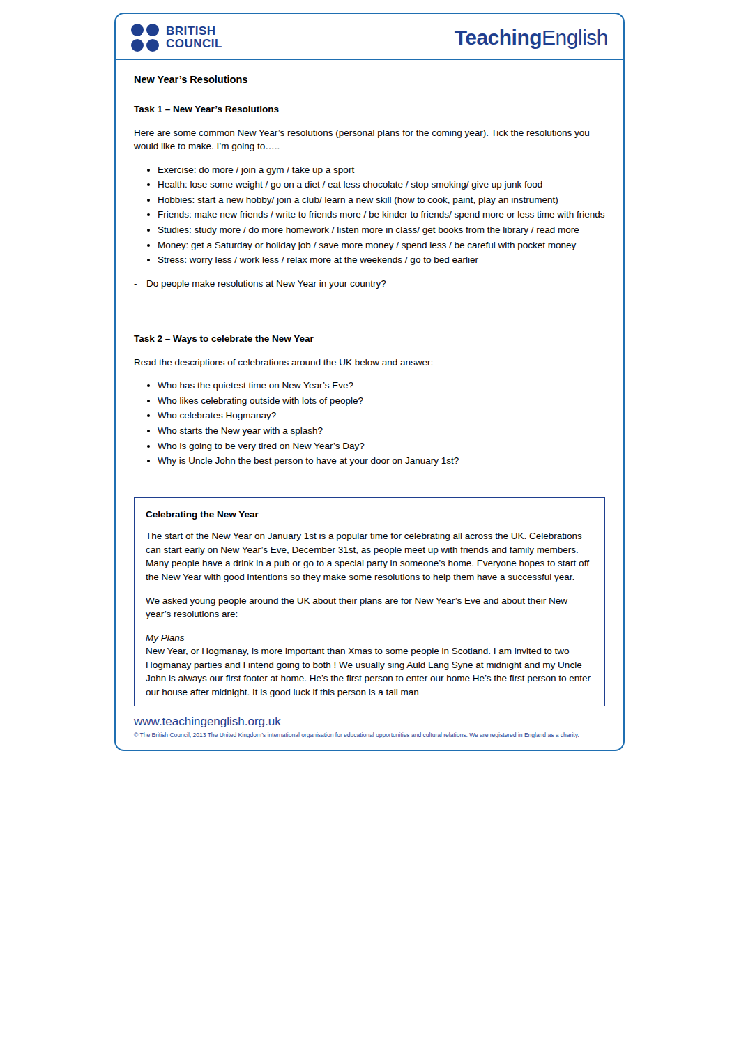BRITISH
COUNCIL
TeachingEnglish
New Year’s Resolutions
Task 1 – New Year’s Resolutions
Here are some common New Year’s resolutions (personal plans for the coming year). Tick the resolutions you would like to make. I’m going to…..
Exercise: do more / join a gym / take up a sport
Health: lose some weight / go on a diet / eat less chocolate / stop smoking/ give up junk food
Hobbies: start a new hobby/ join a club/ learn a new skill (how to cook, paint, play an instrument)
Friends: make new friends / write to friends more / be kinder to friends/ spend more or less time with friends
Studies: study more / do more homework / listen more in class/ get books from the library / read more
Money: get a Saturday or holiday job / save more money / spend less / be careful with pocket money
Stress: worry less / work less / relax more at the weekends / go to bed earlier
Do people make resolutions at New Year in your country?
Task 2 – Ways to celebrate the New Year
Read the descriptions of celebrations around the UK below and answer:
Who has the quietest time on New Year’s Eve?
Who likes celebrating outside with lots of people?
Who celebrates Hogmanay?
Who starts the New year with a splash?
Who is going to be very tired on New Year’s Day?
Why is Uncle John the best person to have at your door on January 1st?
Celebrating the New Year
The start of the New Year on January 1st is a popular time for celebrating all across the UK. Celebrations can start early on New Year’s Eve, December 31st, as people meet up with friends and family members. Many people have a drink in a pub or go to a special party in someone’s home. Everyone hopes to start off the New Year with good intentions so they make some resolutions to help them have a successful year.
We asked young people around the UK about their plans are for New Year’s Eve and about their New year’s resolutions are:
My Plans
New Year, or Hogmanay, is more important than Xmas to some people in Scotland. I am invited to two Hogmanay parties and I intend going to both ! We usually sing Auld Lang Syne at midnight and my Uncle John is always our first footer at home. He’s the first person to enter our home He’s the first person to enter our house after midnight. It is good luck if this person is a tall man
www.teachingenglish.org.uk
© The British Council, 2013 The United Kingdom’s international organisation for educational opportunities and cultural relations. We are registered in England as a charity.